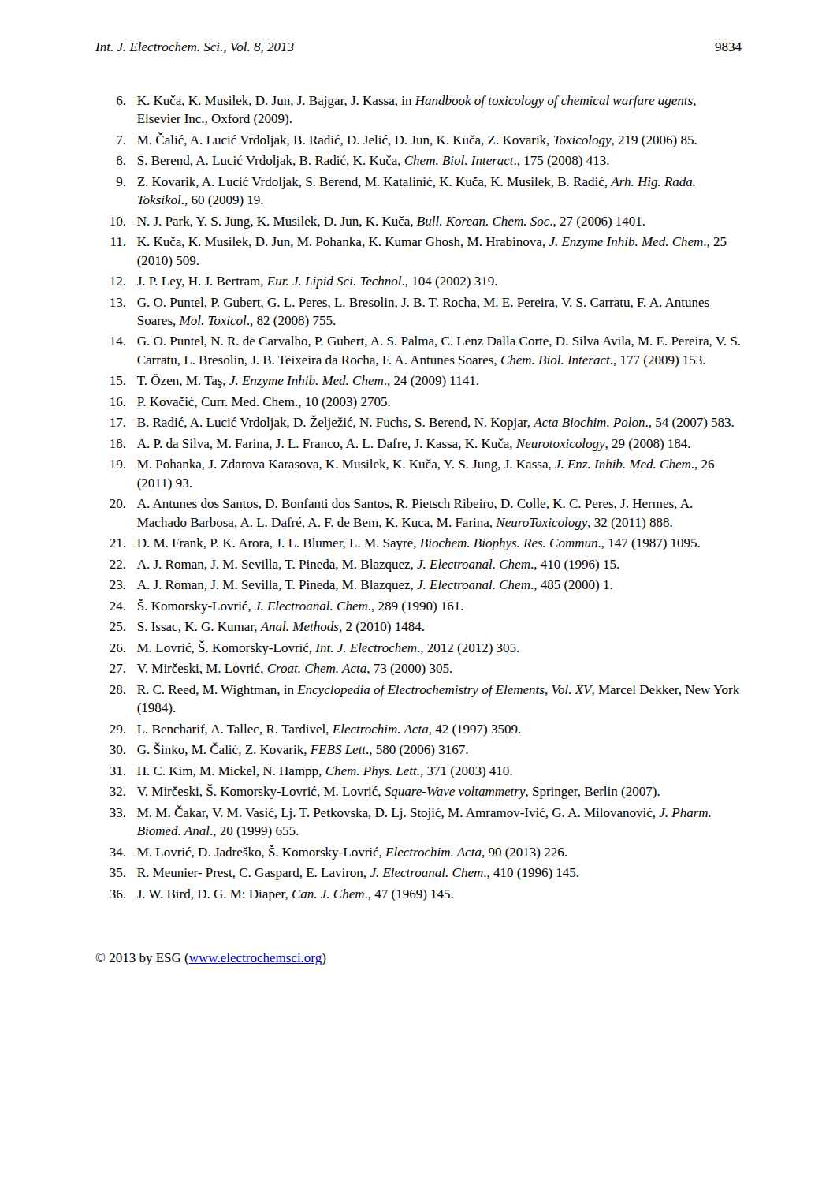Int. J. Electrochem. Sci., Vol. 8, 2013 9834
6. K. Kuča, K. Musilek, D. Jun, J. Bajgar, J. Kassa, in Handbook of toxicology of chemical warfare agents, Elsevier Inc., Oxford (2009).
7. M. Čalić, A. Lucić Vrdoljak, B. Radić, D. Jelić, D. Jun, K. Kuča, Z. Kovarik, Toxicology, 219 (2006) 85.
8. S. Berend, A. Lucić Vrdoljak, B. Radić, K. Kuča, Chem. Biol. Interact., 175 (2008) 413.
9. Z. Kovarik, A. Lucić Vrdoljak, S. Berend, M. Katalinić, K. Kuča, K. Musilek, B. Radić, Arh. Hig. Rada. Toksikol., 60 (2009) 19.
10. N. J. Park, Y. S. Jung, K. Musilek, D. Jun, K. Kuča, Bull. Korean. Chem. Soc., 27 (2006) 1401.
11. K. Kuča, K. Musilek, D. Jun, M. Pohanka, K. Kumar Ghosh, M. Hrabinova, J. Enzyme Inhib. Med. Chem., 25 (2010) 509.
12. J. P. Ley, H. J. Bertram, Eur. J. Lipid Sci. Technol., 104 (2002) 319.
13. G. O. Puntel, P. Gubert, G. L. Peres, L. Bresolin, J. B. T. Rocha, M. E. Pereira, V. S. Carratu, F. A. Antunes Soares, Mol. Toxicol., 82 (2008) 755.
14. G. O. Puntel, N. R. de Carvalho, P. Gubert, A. S. Palma, C. Lenz Dalla Corte, D. Silva Avila, M. E. Pereira, V. S. Carratu, L. Bresolin, J. B. Teixeira da Rocha, F. A. Antunes Soares, Chem. Biol. Interact., 177 (2009) 153.
15. T. Özen, M. Taş, J. Enzyme Inhib. Med. Chem., 24 (2009) 1141.
16. P. Kovačić, Curr. Med. Chem., 10 (2003) 2705.
17. B. Radić, A. Lucić Vrdoljak, D. Želježić, N. Fuchs, S. Berend, N. Kopjar, Acta Biochim. Polon., 54 (2007) 583.
18. A. P. da Silva, M. Farina, J. L. Franco, A. L. Dafre, J. Kassa, K. Kuča, Neurotoxicology, 29 (2008) 184.
19. M. Pohanka, J. Zdarova Karasova, K. Musilek, K. Kuča, Y. S. Jung, J. Kassa, J. Enz. Inhib. Med. Chem., 26 (2011) 93.
20. A. Antunes dos Santos, D. Bonfanti dos Santos, R. Pietsch Ribeiro, D. Colle, K. C. Peres, J. Hermes, A. Machado Barbosa, A. L. Dafré, A. F. de Bem, K. Kuca, M. Farina, NeuroToxicology, 32 (2011) 888.
21. D. M. Frank, P. K. Arora, J. L. Blumer, L. M. Sayre, Biochem. Biophys. Res. Commun., 147 (1987) 1095.
22. A. J. Roman, J. M. Sevilla, T. Pineda, M. Blazquez, J. Electroanal. Chem., 410 (1996) 15.
23. A. J. Roman, J. M. Sevilla, T. Pineda, M. Blazquez, J. Electroanal. Chem., 485 (2000) 1.
24. Š. Komorsky-Lovrić, J. Electroanal. Chem., 289 (1990) 161.
25. S. Issac, K. G. Kumar, Anal. Methods, 2 (2010) 1484.
26. M. Lovrić, Š. Komorsky-Lovrić, Int. J. Electrochem., 2012 (2012) 305.
27. V. Mirčeski, M. Lovrić, Croat. Chem. Acta, 73 (2000) 305.
28. R. C. Reed, M. Wightman, in Encyclopedia of Electrochemistry of Elements, Vol. XV, Marcel Dekker, New York (1984).
29. L. Bencharif, A. Tallec, R. Tardivel, Electrochim. Acta, 42 (1997) 3509.
30. G. Šinko, M. Čalić, Z. Kovarik, FEBS Lett., 580 (2006) 3167.
31. H. C. Kim, M. Mickel, N. Hampp, Chem. Phys. Lett., 371 (2003) 410.
32. V. Mirčeski, Š. Komorsky-Lovrić, M. Lovrić, Square-Wave voltammetry, Springer, Berlin (2007).
33. M. M. Čakar, V. M. Vasić, Lj. T. Petkovska, D. Lj. Stojić, M. Amramov-Ivić, G. A. Milovanović, J. Pharm. Biomed. Anal., 20 (1999) 655.
34. M. Lovrić, D. Jadreško, Š. Komorsky-Lovrić, Electrochim. Acta, 90 (2013) 226.
35. R. Meunier- Prest, C. Gaspard, E. Laviron, J. Electroanal. Chem., 410 (1996) 145.
36. J. W. Bird, D. G. M: Diaper, Can. J. Chem., 47 (1969) 145.
© 2013 by ESG (www.electrochemsci.org)